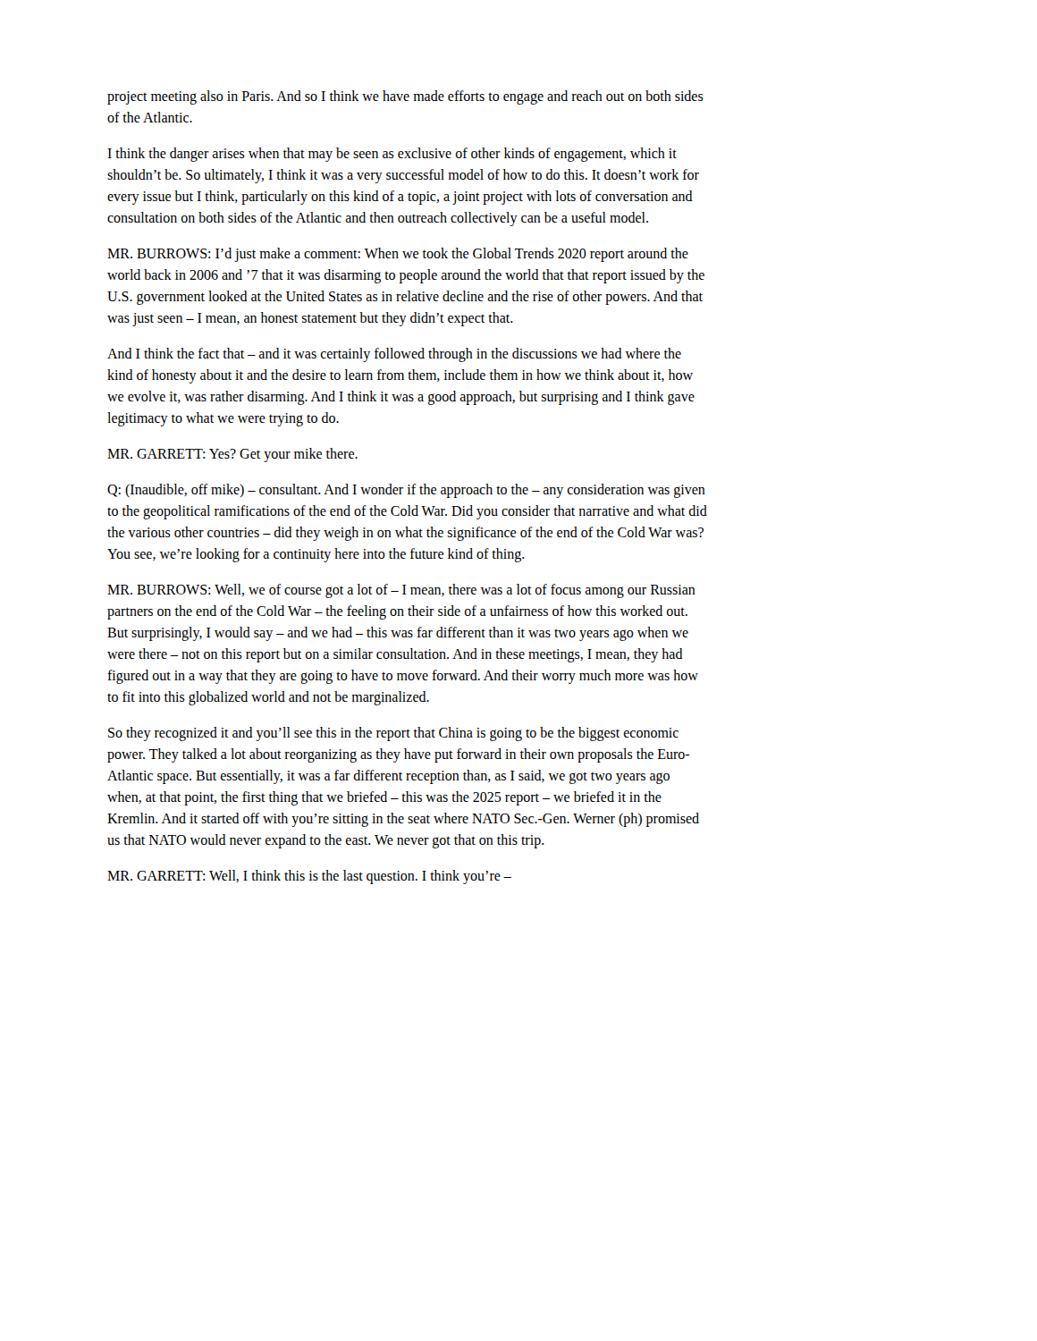project meeting also in Paris. And so I think we have made efforts to engage and reach out on both sides of the Atlantic.
I think the danger arises when that may be seen as exclusive of other kinds of engagement, which it shouldn’t be. So ultimately, I think it was a very successful model of how to do this. It doesn’t work for every issue but I think, particularly on this kind of a topic, a joint project with lots of conversation and consultation on both sides of the Atlantic and then outreach collectively can be a useful model.
MR. BURROWS: I’d just make a comment: When we took the Global Trends 2020 report around the world back in 2006 and ’7 that it was disarming to people around the world that that report issued by the U.S. government looked at the United States as in relative decline and the rise of other powers. And that was just seen – I mean, an honest statement but they didn’t expect that.
And I think the fact that – and it was certainly followed through in the discussions we had where the kind of honesty about it and the desire to learn from them, include them in how we think about it, how we evolve it, was rather disarming. And I think it was a good approach, but surprising and I think gave legitimacy to what we were trying to do.
MR. GARRETT: Yes? Get your mike there.
Q: (Inaudible, off mike) – consultant. And I wonder if the approach to the – any consideration was given to the geopolitical ramifications of the end of the Cold War. Did you consider that narrative and what did the various other countries – did they weigh in on what the significance of the end of the Cold War was? You see, we’re looking for a continuity here into the future kind of thing.
MR. BURROWS: Well, we of course got a lot of – I mean, there was a lot of focus among our Russian partners on the end of the Cold War – the feeling on their side of a unfairness of how this worked out. But surprisingly, I would say – and we had – this was far different than it was two years ago when we were there – not on this report but on a similar consultation. And in these meetings, I mean, they had figured out in a way that they are going to have to move forward. And their worry much more was how to fit into this globalized world and not be marginalized.
So they recognized it and you’ll see this in the report that China is going to be the biggest economic power. They talked a lot about reorganizing as they have put forward in their own proposals the Euro-Atlantic space. But essentially, it was a far different reception than, as I said, we got two years ago when, at that point, the first thing that we briefed – this was the 2025 report – we briefed it in the Kremlin. And it started off with you’re sitting in the seat where NATO Sec.-Gen. Werner (ph) promised us that NATO would never expand to the east. We never got that on this trip.
MR. GARRETT: Well, I think this is the last question. I think you’re –